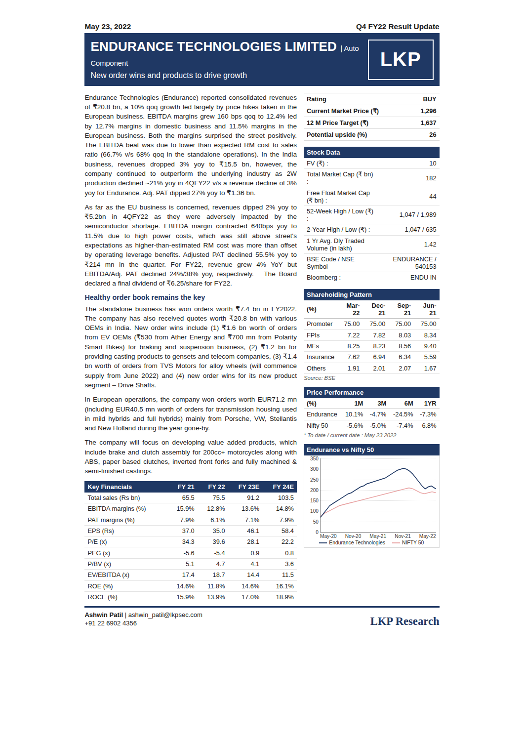May 23, 2022
Q4 FY22 Result Update
ENDURANCE TECHNOLOGIES LIMITED | Auto Component
New order wins and products to drive growth
LKP
Endurance Technologies (Endurance) reported consolidated revenues of ₹20.8 bn, a 10% qoq growth led largely by price hikes taken in the European business. EBITDA margins grew 160 bps qoq to 12.4% led by 12.7% margins in domestic business and 11.5% margins in the European business. Both the margins surprised the street positively. The EBITDA beat was due to lower than expected RM cost to sales ratio (66.7% v/s 68% qoq in the standalone operations). In the India business, revenues dropped 3% yoy to ₹15.5 bn, however, the company continued to outperform the underlying industry as 2W production declined ~21% yoy in 4QFY22 v/s a revenue decline of 3% yoy for Endurance. Adj. PAT dipped 27% yoy to ₹1.36 bn.
As far as the EU business is concerned, revenues dipped 2% yoy to ₹5.2bn in 4QFY22 as they were adversely impacted by the semiconductor shortage. EBITDA margin contracted 640bps yoy to 11.5% due to high power costs, which was still above street's expectations as higher-than-estimated RM cost was more than offset by operating leverage benefits. Adjusted PAT declined 55.5% yoy to ₹214 mn in the quarter. For FY22, revenue grew 4% YoY but EBITDA/Adj. PAT declined 24%/38% yoy, respectively. The Board declared a final dividend of ₹6.25/share for FY22.
Healthy order book remains the key
The standalone business has won orders worth ₹7.4 bn in FY2022. The company has also received quotes worth ₹20.8 bn with various OEMs in India. New order wins include (1) ₹1.6 bn worth of orders from EV OEMs (₹530 from Ather Energy and ₹700 mn from Polarity Smart Bikes) for braking and suspension business, (2) ₹1.2 bn for providing casting products to gensets and telecom companies, (3) ₹1.4 bn worth of orders from TVS Motors for alloy wheels (will commence supply from June 2022) and (4) new order wins for its new product segment – Drive Shafts.
In European operations, the company won orders worth EUR71.2 mn (including EUR40.5 mn worth of orders for transmission housing used in mild hybrids and full hybrids) mainly from Porsche, VW, Stellantis and New Holland during the year gone-by.
The company will focus on developing value added products, which include brake and clutch assembly for 200cc+ motorcycles along with ABS, paper based clutches, inverted front forks and fully machined & semi-finished castings.
| Key Financials | FY 21 | FY 22 | FY 23E | FY 24E |
| --- | --- | --- | --- | --- |
| Total sales (Rs bn) | 65.5 | 75.5 | 91.2 | 103.5 |
| EBITDA margins (%) | 15.9% | 12.8% | 13.6% | 14.8% |
| PAT margins (%) | 7.9% | 6.1% | 7.1% | 7.9% |
| EPS (Rs) | 37.0 | 35.0 | 46.1 | 58.4 |
| P/E (x) | 34.3 | 39.6 | 28.1 | 22.2 |
| PEG (x) | -5.6 | -5.4 | 0.9 | 0.8 |
| P/BV (x) | 5.1 | 4.7 | 4.1 | 3.6 |
| EV/EBITDA (x) | 17.4 | 18.7 | 14.4 | 11.5 |
| ROE (%) | 14.6% | 11.8% | 14.6% | 16.1% |
| ROCE (%) | 15.9% | 13.9% | 17.0% | 18.9% |
| Rating | BUY |
| Current Market Price (₹) | 1,296 |
| 12 M Price Target (₹) | 1,637 |
| Potential upside (%) | 26 |
Stock Data
| FV (₹) : | 10 |
| Total Market Cap (₹ bn) : | 182 |
| Free Float Market Cap (₹ bn) : | 44 |
| 52-Week High / Low (₹) : | 1,047 / 1,989 |
| 2-Year High / Low (₹) : | 1,047 / 635 |
| 1 Yr Avg. Dly Traded Volume (in lakh) | 1.42 |
| BSE Code / NSE Symbol | ENDURANCE / 540153 |
| Bloomberg : | ENDU IN |
Shareholding Pattern
| (%) | Mar-22 | Dec-21 | Sep-21 | Jun-21 |
| --- | --- | --- | --- | --- |
| Promoter | 75.00 | 75.00 | 75.00 | 75.00 |
| FPIs | 7.22 | 7.82 | 8.03 | 8.34 |
| MFs | 8.25 | 8.23 | 8.56 | 9.40 |
| Insurance | 7.62 | 6.94 | 6.34 | 5.59 |
| Others | 1.91 | 2.01 | 2.07 | 1.67 |
Source: BSE
Price Performance
| (%) | 1M | 3M | 6M | 1YR |
| --- | --- | --- | --- | --- |
| Endurance | 10.1% | -4.7% | -24.5% | -7.3% |
| Nifty 50 | -5.6% | -5.0% | -7.4% | 6.8% |
* To date / current date : May 23 2022
Endurance vs Nifty 50
350 300 250 200 150 100 50 0
May-20 Nov-20 May-21 Nov-21 May-22
Endurance Technologies NIFTY 50
Ashwin Patil | ashwin_patil@lkpsec.com
+91 22 6902 4356
LKP Research